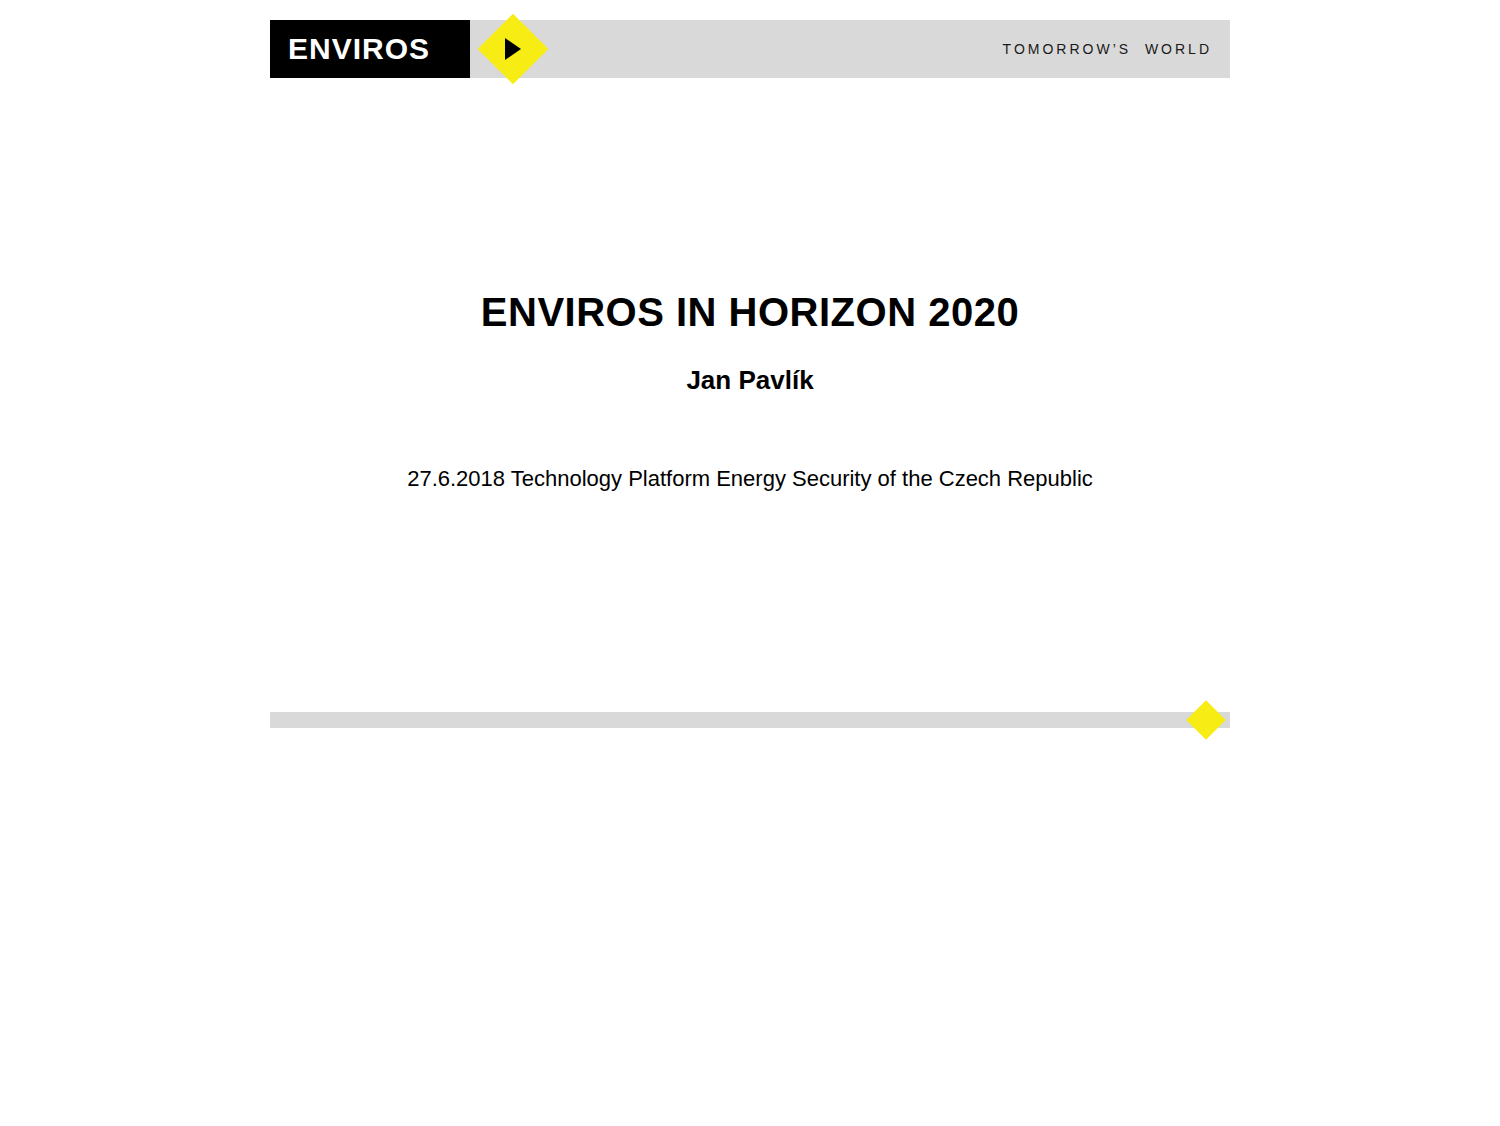ENVIROS
TOMORROW’S WORLD
ENVIROS IN HORIZON 2020
Jan Pavlík
27.6.2018 Technology Platform Energy Security of the Czech Republic